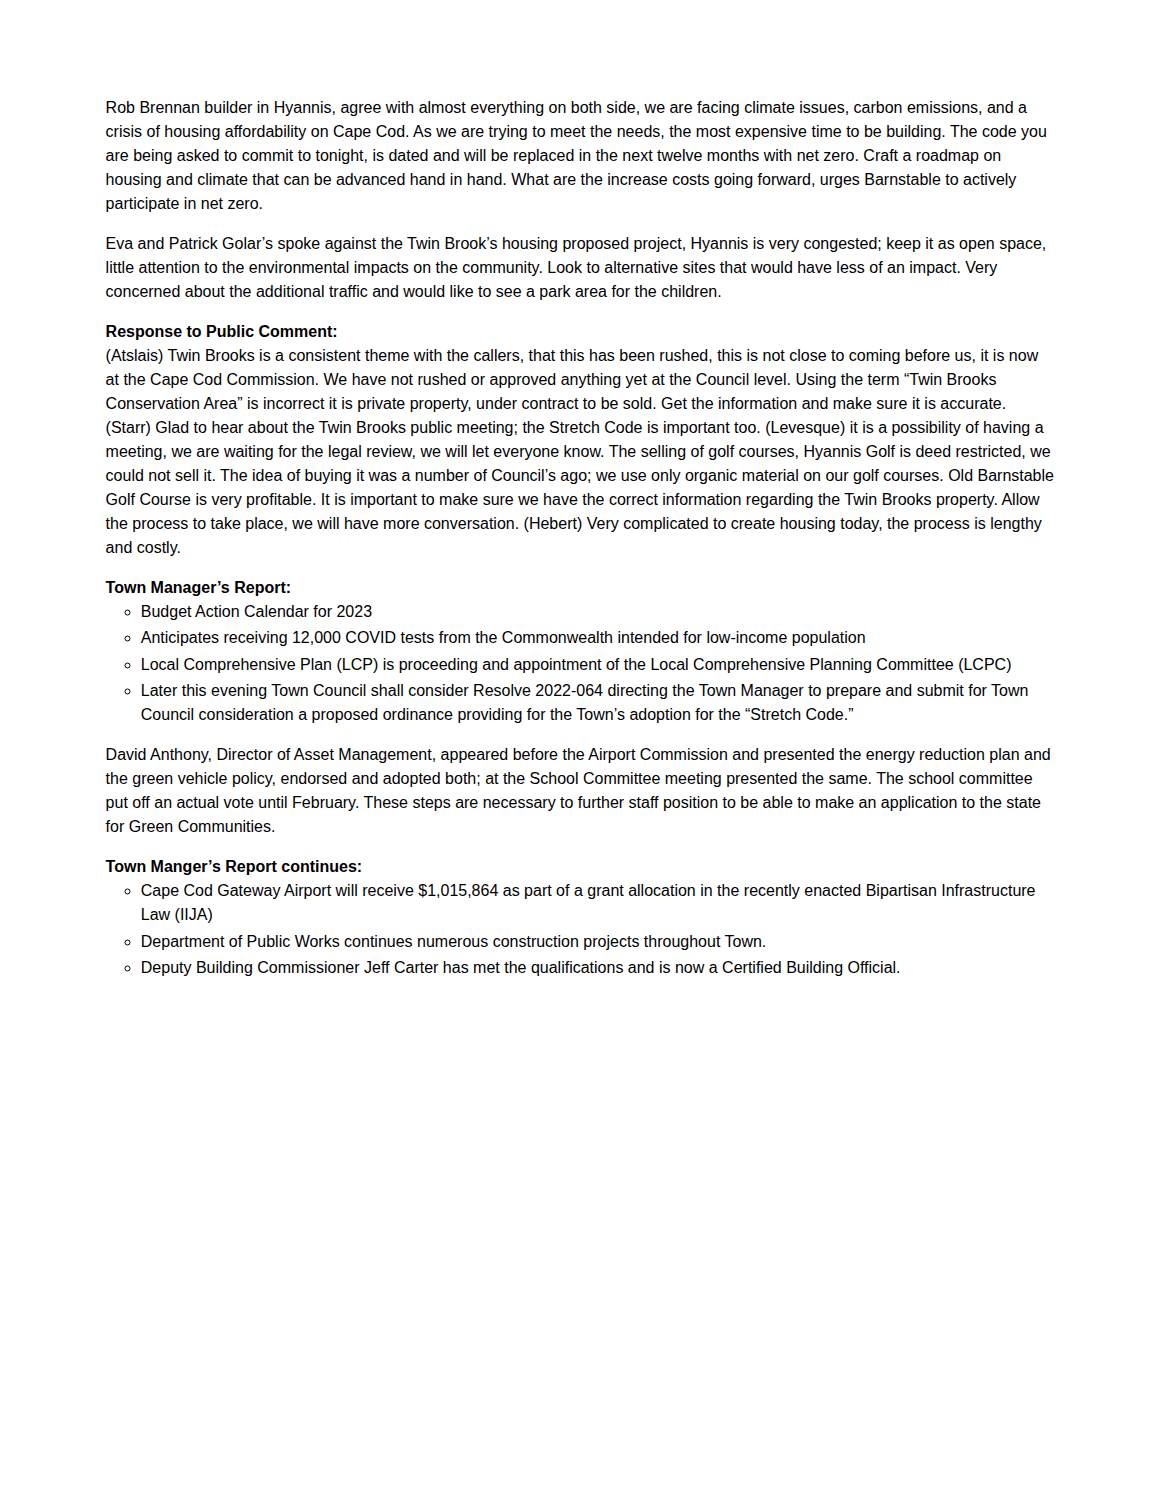Rob Brennan builder in Hyannis, agree with almost everything on both side, we are facing climate issues, carbon emissions, and a crisis of housing affordability on Cape Cod. As we are trying to meet the needs, the most expensive time to be building. The code you are being asked to commit to tonight, is dated and will be replaced in the next twelve months with net zero. Craft a roadmap on housing and climate that can be advanced hand in hand. What are the increase costs going forward, urges Barnstable to actively participate in net zero.
Eva and Patrick Golar’s spoke against the Twin Brook’s housing proposed project, Hyannis is very congested; keep it as open space, little attention to the environmental impacts on the community. Look to alternative sites that would have less of an impact. Very concerned about the additional traffic and would like to see a park area for the children.
Response to Public Comment:
(Atslais) Twin Brooks is a consistent theme with the callers, that this has been rushed, this is not close to coming before us, it is now at the Cape Cod Commission. We have not rushed or approved anything yet at the Council level. Using the term “Twin Brooks Conservation Area” is incorrect it is private property, under contract to be sold. Get the information and make sure it is accurate. (Starr) Glad to hear about the Twin Brooks public meeting; the Stretch Code is important too. (Levesque) it is a possibility of having a meeting, we are waiting for the legal review, we will let everyone know. The selling of golf courses, Hyannis Golf is deed restricted, we could not sell it. The idea of buying it was a number of Council’s ago; we use only organic material on our golf courses. Old Barnstable Golf Course is very profitable. It is important to make sure we have the correct information regarding the Twin Brooks property. Allow the process to take place, we will have more conversation. (Hebert) Very complicated to create housing today, the process is lengthy and costly.
Town Manager’s Report:
Budget Action Calendar for 2023
Anticipates receiving 12,000 COVID tests from the Commonwealth intended for low-income population
Local Comprehensive Plan (LCP) is proceeding and appointment of the Local Comprehensive Planning Committee (LCPC)
Later this evening Town Council shall consider Resolve 2022-064 directing the Town Manager to prepare and submit for Town Council consideration a proposed ordinance providing for the Town’s adoption for the “Stretch Code.”
David Anthony, Director of Asset Management, appeared before the Airport Commission and presented the energy reduction plan and the green vehicle policy, endorsed and adopted both; at the School Committee meeting presented the same. The school committee put off an actual vote until February. These steps are necessary to further staff position to be able to make an application to the state for Green Communities.
Town Manger’s Report continues:
Cape Cod Gateway Airport will receive $1,015,864 as part of a grant allocation in the recently enacted Bipartisan Infrastructure Law (IIJA)
Department of Public Works continues numerous construction projects throughout Town.
Deputy Building Commissioner Jeff Carter has met the qualifications and is now a Certified Building Official.